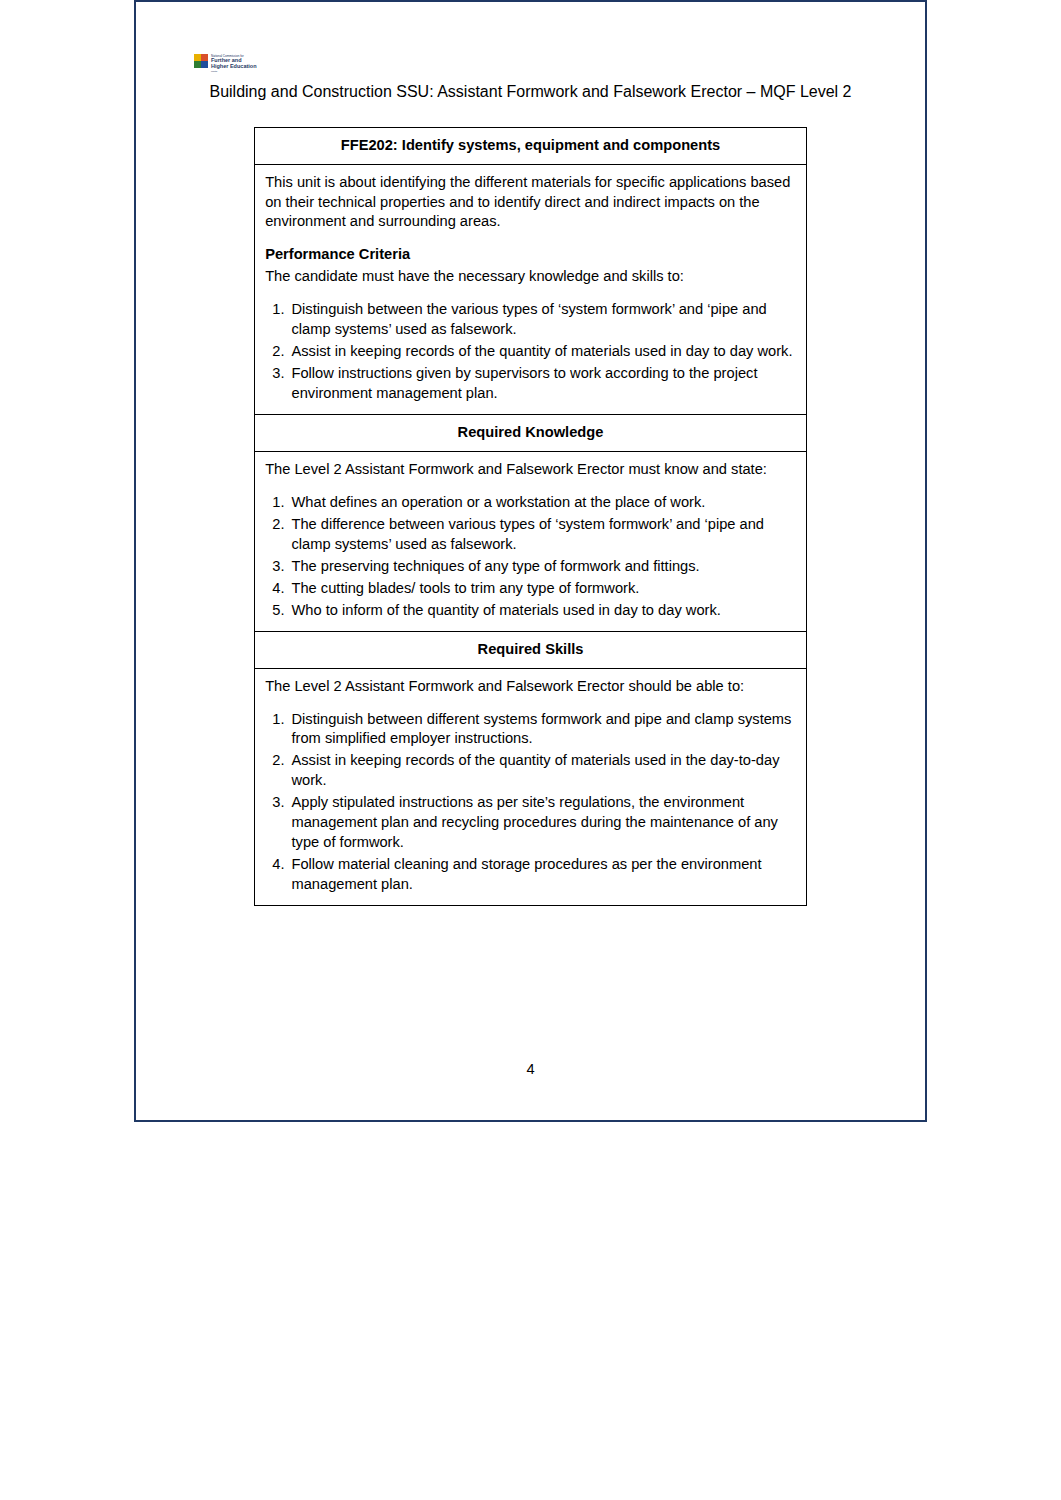National Commission for Further and Higher Education Malta
Building and Construction SSU: Assistant Formwork and Falsework Erector – MQF Level 2
| FFE202: Identify systems, equipment and components |
| This unit is about identifying the different materials for specific applications based on their technical properties and to identify direct and indirect impacts on the environment and surrounding areas. Performance Criteria The candidate must have the necessary knowledge and skills to: Distinguish between the various types of ‘system formwork’ and ‘pipe and clamp systems’ used as falsework. Assist in keeping records of the quantity of materials used in day to day work. Follow instructions given by supervisors to work according to the project environment management plan. |
| Required Knowledge |
| The Level 2 Assistant Formwork and Falsework Erector must know and state: What defines an operation or a workstation at the place of work. The difference between various types of ‘system formwork’ and ‘pipe and clamp systems’ used as falsework. The preserving techniques of any type of formwork and fittings. The cutting blades/ tools to trim any type of formwork. Who to inform of the quantity of materials used in day to day work. |
| Required Skills |
| The Level 2 Assistant Formwork and Falsework Erector should be able to: Distinguish between different systems formwork and pipe and clamp systems from simplified employer instructions. Assist in keeping records of the quantity of materials used in the day-to-day work. Apply stipulated instructions as per site’s regulations, the environment management plan and recycling procedures during the maintenance of any type of formwork. Follow material cleaning and storage procedures as per the environment management plan. |
4